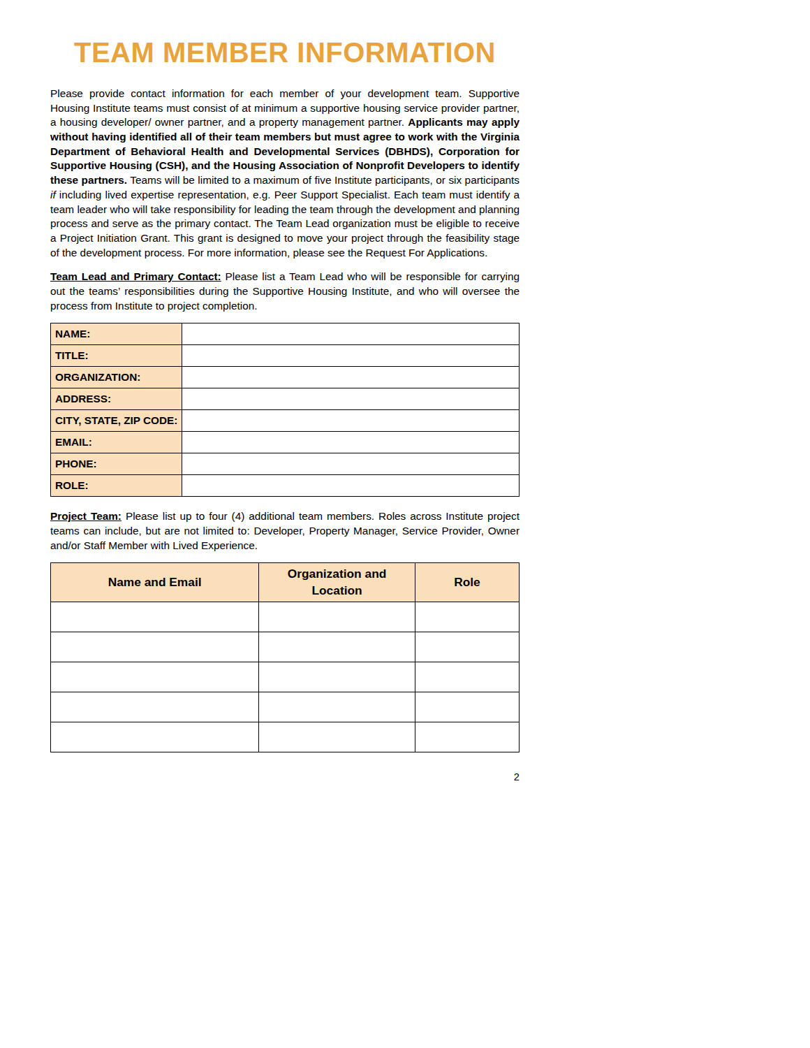TEAM MEMBER INFORMATION
Please provide contact information for each member of your development team. Supportive Housing Institute teams must consist of at minimum a supportive housing service provider partner, a housing developer/ owner partner, and a property management partner. Applicants may apply without having identified all of their team members but must agree to work with the Virginia Department of Behavioral Health and Developmental Services (DBHDS), Corporation for Supportive Housing (CSH), and the Housing Association of Nonprofit Developers to identify these partners. Teams will be limited to a maximum of five Institute participants, or six participants if including lived expertise representation, e.g. Peer Support Specialist. Each team must identify a team leader who will take responsibility for leading the team through the development and planning process and serve as the primary contact. The Team Lead organization must be eligible to receive a Project Initiation Grant. This grant is designed to move your project through the feasibility stage of the development process. For more information, please see the Request For Applications.
Team Lead and Primary Contact: Please list a Team Lead who will be responsible for carrying out the teams’ responsibilities during the Supportive Housing Institute, and who will oversee the process from Institute to project completion.
| NAME: | |
| TITLE: | |
| ORGANIZATION: | |
| ADDRESS: | |
| CITY, STATE, ZIP CODE: | |
| EMAIL: | |
| PHONE: | |
| ROLE: | |
Project Team: Please list up to four (4) additional team members. Roles across Institute project teams can include, but are not limited to: Developer, Property Manager, Service Provider, Owner and/or Staff Member with Lived Experience.
| Name and Email | Organization and Location | Role |
| --- | --- | --- |
2